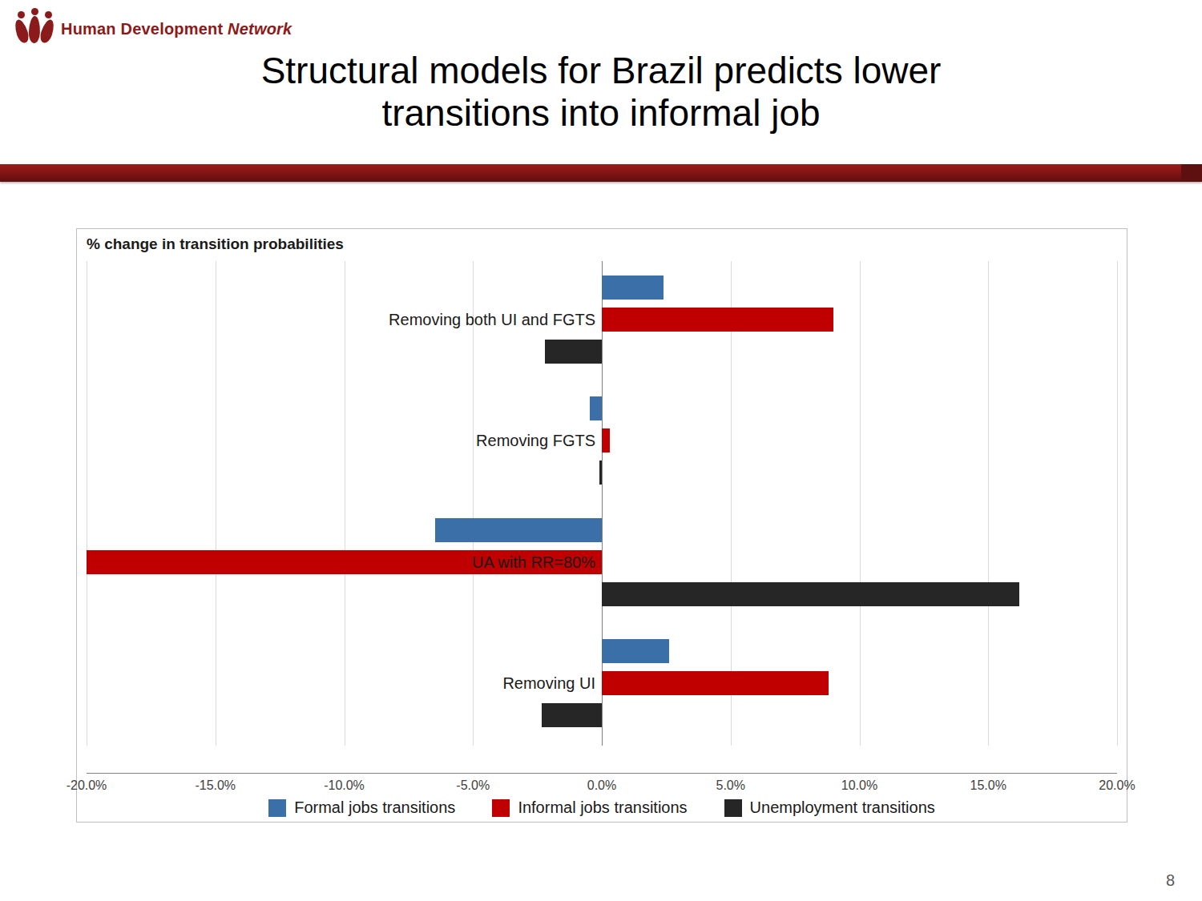Human Development Network
Structural models for Brazil predicts lower
transitions into informal job
% change in transition probabilities
Removing both UI and FGTS
Removing FGTS
UA with RR=80%
Removing UI
-20.0% -15.0% -10.0% -5.0% 0.0% 5.0% 10.0% 15.0% 20.0%
Formal jobs transitions
Informal jobs transitions
Unemployment transitions
8